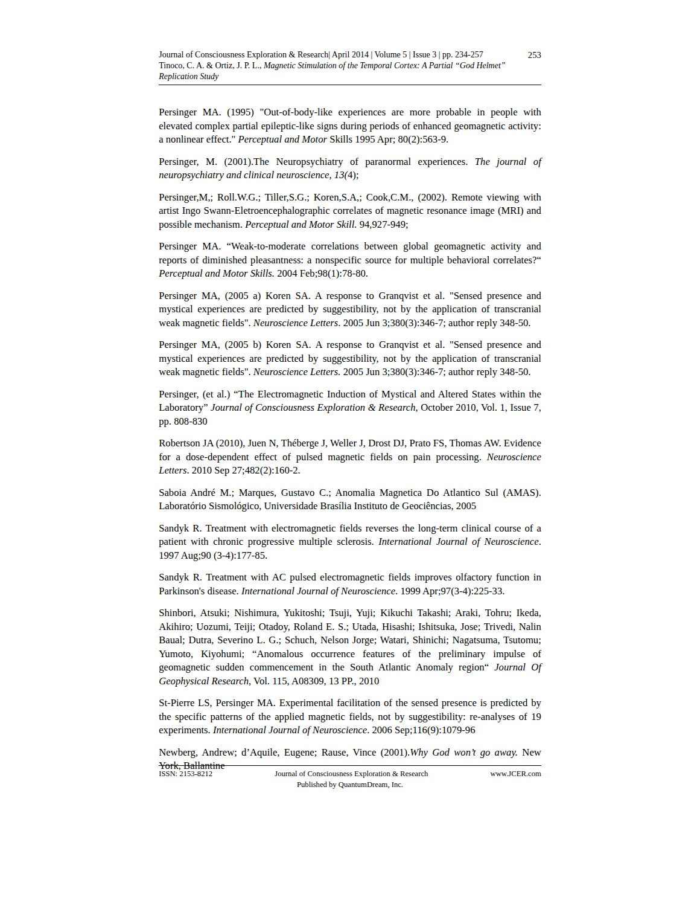253
Journal of Consciousness Exploration & Research| April 2014 | Volume 5 | Issue 3 | pp. 234-257
Tinoco, C. A. & Ortiz, J. P. L., Magnetic Stimulation of the Temporal Cortex: A Partial “God Helmet” Replication Study
Persinger MA. (1995) "Out-of-body-like experiences are more probable in people with elevated complex partial epileptic-like signs during periods of enhanced geomagnetic activity: a nonlinear effect." Perceptual and Motor Skills 1995 Apr; 80(2):563-9.
Persinger, M. (2001).The Neuropsychiatry of paranormal experiences. The journal of neuropsychiatry and clinical neuroscience, 13(4);
Persinger,M,; Roll.W.G.; Tiller,S.G.; Koren,S.A,; Cook,C.M., (2002). Remote viewing with artist Ingo Swann-Eletroencephalographic correlates of magnetic resonance image (MRI) and possible mechanism. Perceptual and Motor Skill. 94,927-949;
Persinger MA. “Weak-to-moderate correlations between global geomagnetic activity and reports of diminished pleasantness: a nonspecific source for multiple behavioral correlates?“ Perceptual and Motor Skills. 2004 Feb;98(1):78-80.
Persinger MA, (2005 a) Koren SA. A response to Granqvist et al. "Sensed presence and mystical experiences are predicted by suggestibility, not by the application of transcranial weak magnetic fields". Neuroscience Letters. 2005 Jun 3;380(3):346-7; author reply 348-50.
Persinger MA, (2005 b) Koren SA. A response to Granqvist et al. "Sensed presence and mystical experiences are predicted by suggestibility, not by the application of transcranial weak magnetic fields". Neuroscience Letters. 2005 Jun 3;380(3):346-7; author reply 348-50.
Persinger, (et al.) “The Electromagnetic Induction of Mystical and Altered States within the Laboratory” Journal of Consciousness Exploration & Research, October 2010, Vol. 1, Issue 7, pp. 808-830
Robertson JA (2010), Juen N, Théberge J, Weller J, Drost DJ, Prato FS, Thomas AW. Evidence for a dose-dependent effect of pulsed magnetic fields on pain processing. Neuroscience Letters. 2010 Sep 27;482(2):160-2.
Saboia André M.; Marques, Gustavo C.; Anomalia Magnetica Do Atlantico Sul (AMAS). Laboratório Sismológico, Universidade Brasília Instituto de Geociências, 2005
Sandyk R. Treatment with electromagnetic fields reverses the long-term clinical course of a patient with chronic progressive multiple sclerosis. International Journal of Neuroscience. 1997 Aug;90 (3-4):177-85.
Sandyk R. Treatment with AC pulsed electromagnetic fields improves olfactory function in Parkinson's disease. International Journal of Neuroscience. 1999 Apr;97(3-4):225-33.
Shinbori, Atsuki; Nishimura, Yukitoshi; Tsuji, Yuji; Kikuchi Takashi; Araki, Tohru; Ikeda, Akihiro; Uozumi, Teiji; Otadoy, Roland E. S.; Utada, Hisashi; Ishitsuka, Jose; Trivedi, Nalin Baual; Dutra, Severino L. G.; Schuch, Nelson Jorge; Watari, Shinichi; Nagatsuma, Tsutomu; Yumoto, Kiyohumi; “Anomalous occurrence features of the preliminary impulse of geomagnetic sudden commencement in the South Atlantic Anomaly region“ Journal Of Geophysical Research, Vol. 115, A08309, 13 PP., 2010
St-Pierre LS, Persinger MA. Experimental facilitation of the sensed presence is predicted by the specific patterns of the applied magnetic fields, not by suggestibility: re-analyses of 19 experiments. International Journal of Neuroscience. 2006 Sep;116(9):1079-96
Newberg, Andrew; d’Aquile, Eugene; Rause, Vince (2001).Why God won’t go away. New York, Ballantine
ISSN: 2153-8212
Journal of Consciousness Exploration & Research
www.JCER.com
Published by QuantumDream, Inc.